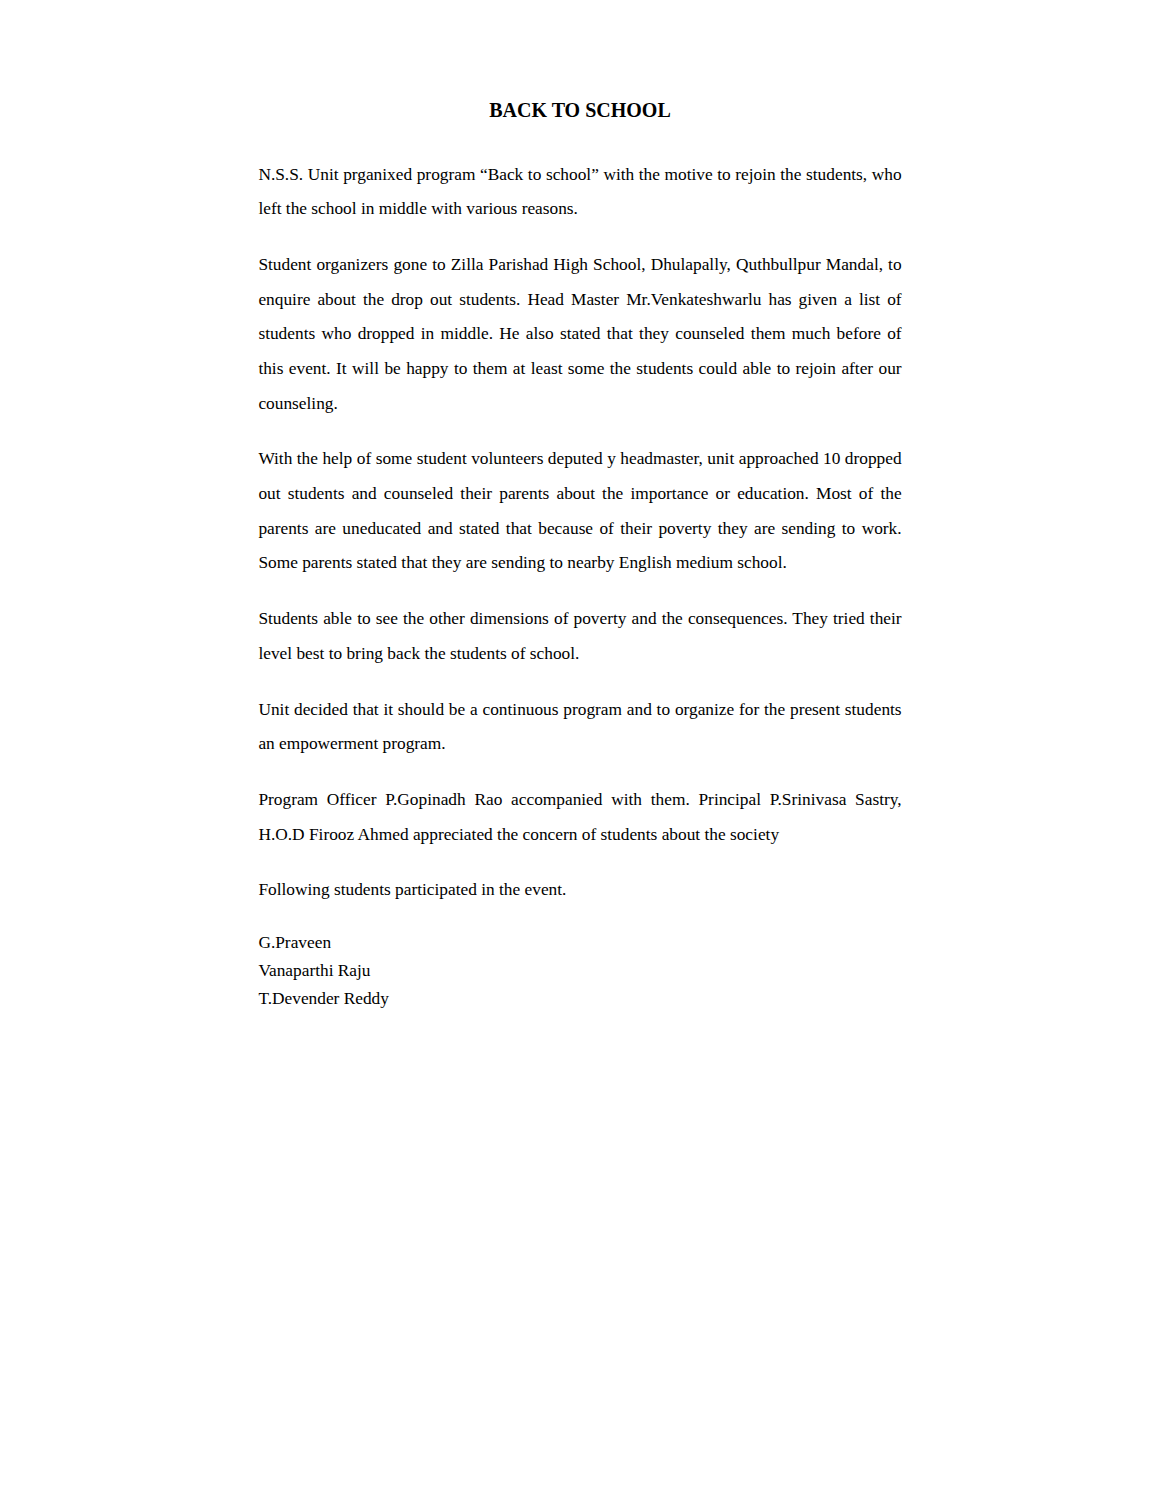BACK TO SCHOOL
N.S.S. Unit prganixed program “Back to school” with the motive to rejoin the students, who left the school in middle with various reasons.
Student organizers gone to Zilla Parishad High School, Dhulapally, Quthbullpur Mandal, to enquire about the drop out students. Head Master Mr.Venkateshwarlu has given a list of students who dropped in middle. He also stated that they counseled them much before of this event. It will be happy to them at least some the students could able to rejoin after our counseling.
With the help of some student volunteers deputed y headmaster, unit approached 10 dropped out students and counseled their parents about the importance or education. Most of the parents are uneducated and stated that because of their poverty they are sending to work. Some parents stated that they are sending to nearby English medium school.
Students able to see the other dimensions of poverty and the consequences. They tried their level best to bring back the students of school.
Unit decided that it should be a continuous program and to organize for the present students an empowerment program.
Program Officer P.Gopinadh Rao accompanied with them. Principal P.Srinivasa Sastry, H.O.D Firooz Ahmed appreciated the concern of students about the society
Following students participated in the event.
G.Praveen
Vanaparthi Raju
T.Devender Reddy